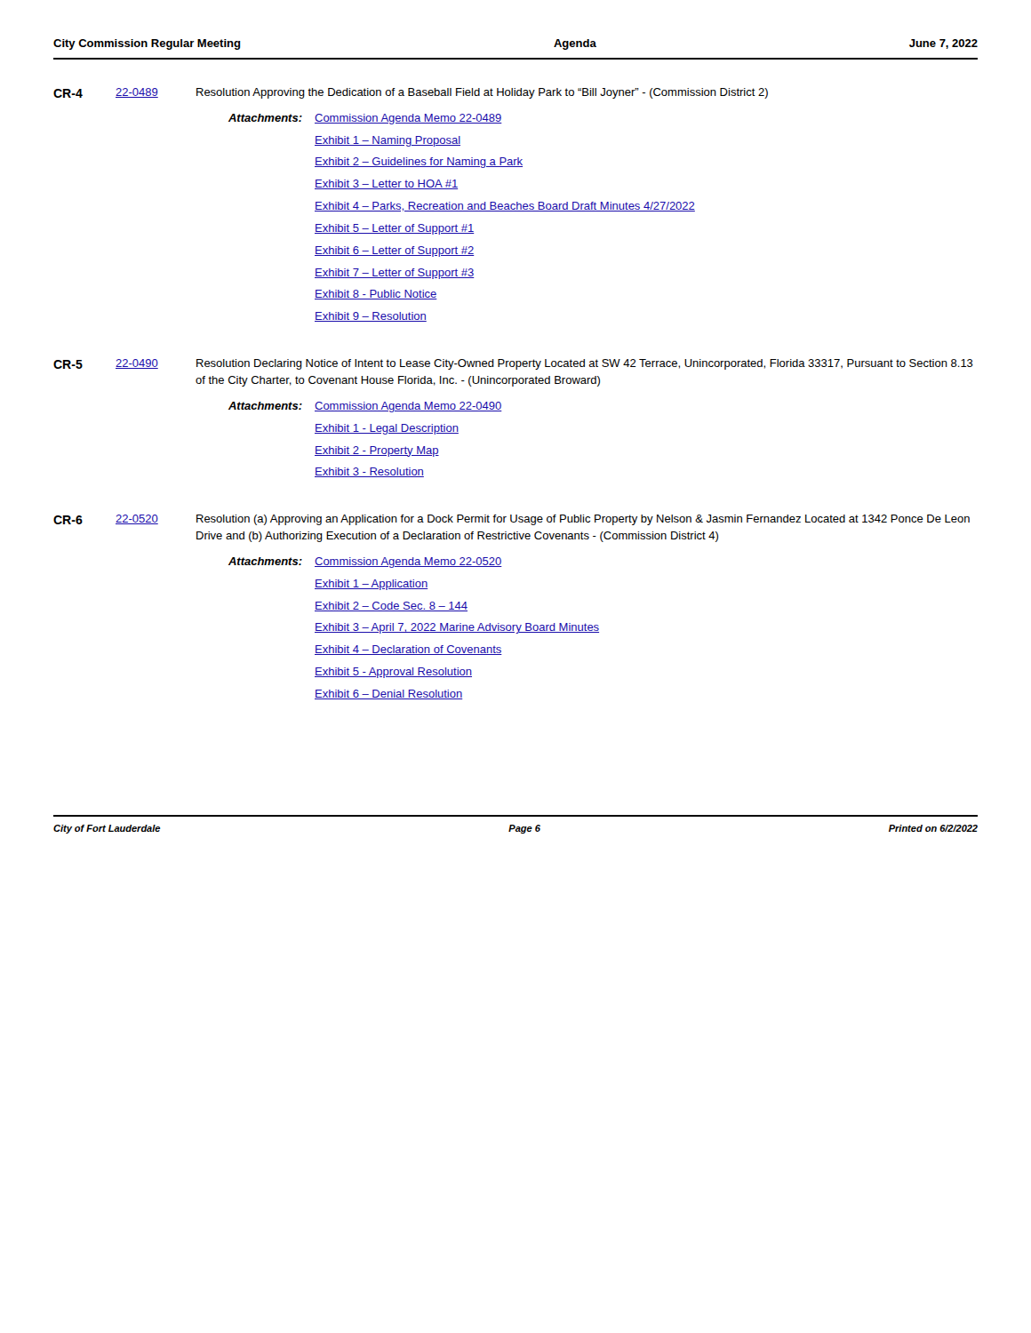City Commission Regular Meeting
Agenda
June 7, 2022
CR-4
22-0489
Resolution Approving the Dedication of a Baseball Field at Holiday Park to “Bill Joyner” - (Commission District 2)
Attachments:
Commission Agenda Memo 22-0489
Exhibit 1 – Naming Proposal
Exhibit 2 – Guidelines for Naming a Park
Exhibit 3 – Letter to HOA #1
Exhibit 4 – Parks, Recreation and Beaches Board Draft Minutes 4/27/2022
Exhibit 5 – Letter of Support #1
Exhibit 6 – Letter of Support #2
Exhibit 7 – Letter of Support #3
Exhibit 8 - Public Notice
Exhibit 9 – Resolution
CR-5
22-0490
Resolution Declaring Notice of Intent to Lease City-Owned Property Located at SW 42 Terrace, Unincorporated, Florida 33317, Pursuant to Section 8.13 of the City Charter, to Covenant House Florida, Inc. - (Unincorporated Broward)
Attachments:
Commission Agenda Memo 22-0490
Exhibit 1 - Legal Description
Exhibit 2 - Property Map
Exhibit 3 - Resolution
CR-6
22-0520
Resolution (a) Approving an Application for a Dock Permit for Usage of Public Property by Nelson & Jasmin Fernandez Located at 1342 Ponce De Leon Drive and (b) Authorizing Execution of a Declaration of Restrictive Covenants - (Commission District 4)
Attachments:
Commission Agenda Memo 22-0520
Exhibit 1 – Application
Exhibit 2 – Code Sec. 8 – 144
Exhibit 3 – April 7, 2022 Marine Advisory Board Minutes
Exhibit 4 – Declaration of Covenants
Exhibit 5 - Approval Resolution
Exhibit 6 – Denial Resolution
City of Fort Lauderdale
Page 6
Printed on 6/2/2022